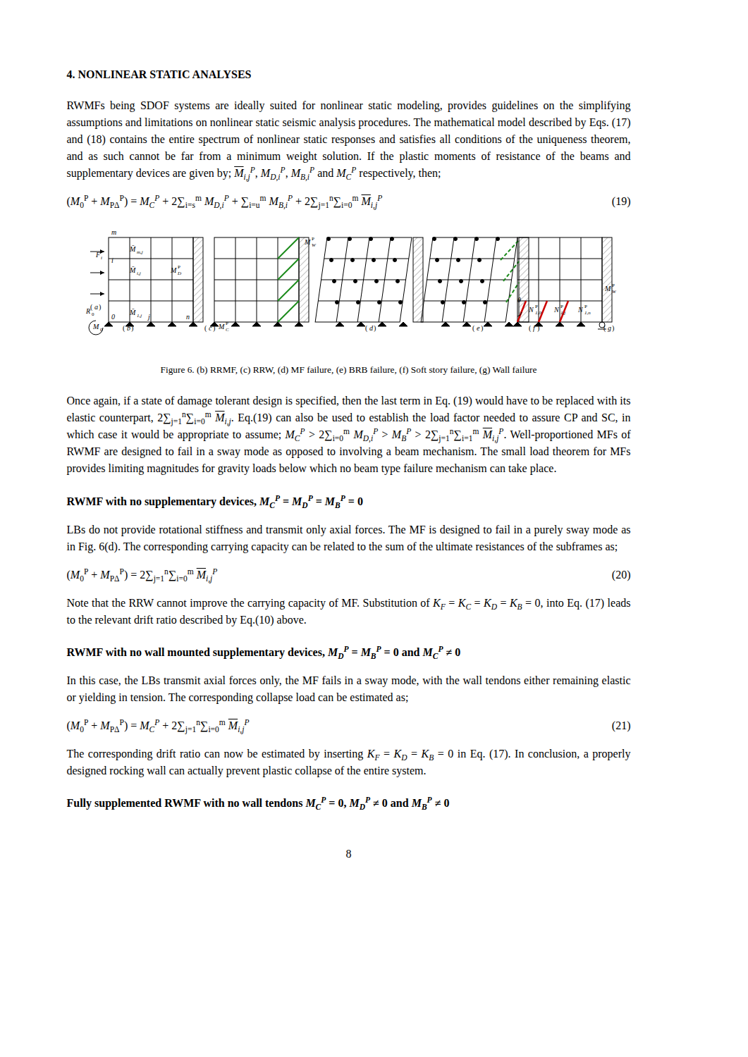4. NONLINEAR STATIC ANALYSES
RWMFs being SDOF systems are ideally suited for nonlinear static modeling, provides guidelines on the simplifying assumptions and limitations on nonlinear static seismic analysis procedures. The mathematical model described by Eqs. (17) and (18) contains the entire spectrum of nonlinear static responses and satisfies all conditions of the uniqueness theorem, and as such cannot be far from a minimum weight solution. If the plastic moments of resistance of the beams and supplementary devices are given by; Mi,jP, MD,iP, MB,iP and MCP respectively, then;
(M0P + MPΔP) = MCP + 2∑i=sm MD,iP + ∑i=um MB,iP + 2∑j=1n∑i=0m Mi,jP
(19)
m Fi i 0 j n R0 M0 M̄m,j M̄i,j M̄1,j MDP MWP MCP (b) (a) (c) (d) (e) (f) (g) θ N1,0P N1,jP N1,nP MWP
Figure 6. (b) RRMF, (c) RRW, (d) MF failure, (e) BRB failure, (f) Soft story failure, (g) Wall failure
Once again, if a state of damage tolerant design is specified, then the last term in Eq. (19) would have to be replaced with its elastic counterpart, 2∑j=1n∑i=0m Mi,j. Eq.(19) can also be used to establish the load factor needed to assure CP and SC, in which case it would be appropriate to assume; MCP > 2∑i=0m MD,iP > MBP > 2∑j=1n∑i=1m Mi,jP. Well-proportioned MFs of RWMF are designed to fail in a sway mode as opposed to involving a beam mechanism. The small load theorem for MFs provides limiting magnitudes for gravity loads below which no beam type failure mechanism can take place.
RWMF with no supplementary devices, MCP = MDP = MBP = 0
LBs do not provide rotational stiffness and transmit only axial forces. The MF is designed to fail in a purely sway mode as in Fig. 6(d). The corresponding carrying capacity can be related to the sum of the ultimate resistances of the subframes as;
(M0P + MPΔP) = 2∑j=1n∑i=0m Mi,jP
(20)
Note that the RRW cannot improve the carrying capacity of MF. Substitution of KF = KC = KD = KB = 0, into Eq. (17) leads to the relevant drift ratio described by Eq.(10) above.
RWMF with no wall mounted supplementary devices, MDP = MBP = 0 and MCP ≠ 0
In this case, the LBs transmit axial forces only, the MF fails in a sway mode, with the wall tendons either remaining elastic or yielding in tension. The corresponding collapse load can be estimated as;
(M0P + MPΔP) = MCP + 2∑j=1n∑i=0m Mi,jP
(21)
The corresponding drift ratio can now be estimated by inserting KF = KD = KB = 0 in Eq. (17). In conclusion, a properly designed rocking wall can actually prevent plastic collapse of the entire system.
Fully supplemented RWMF with no wall tendons MCP = 0, MDP ≠ 0 and MBP ≠ 0
8